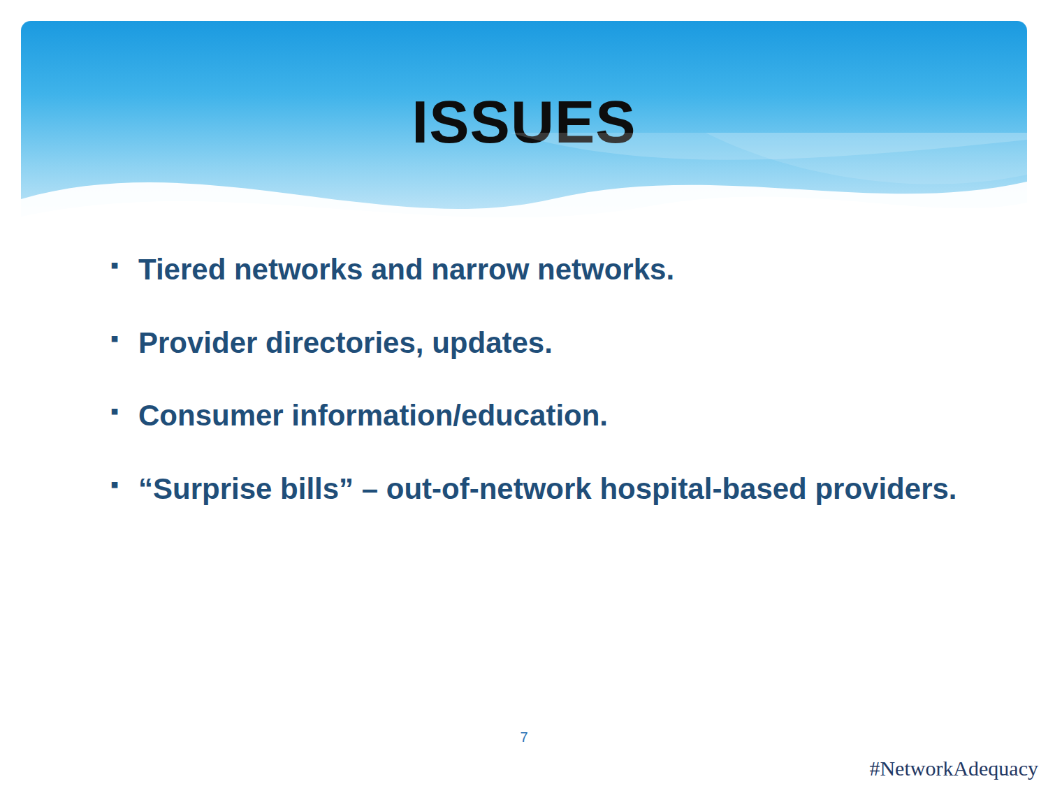ISSUES
Tiered networks and narrow networks.
Provider directories, updates.
Consumer information/education.
“Surprise bills” – out-of-network hospital-based providers.
7
#NetworkAdequacy